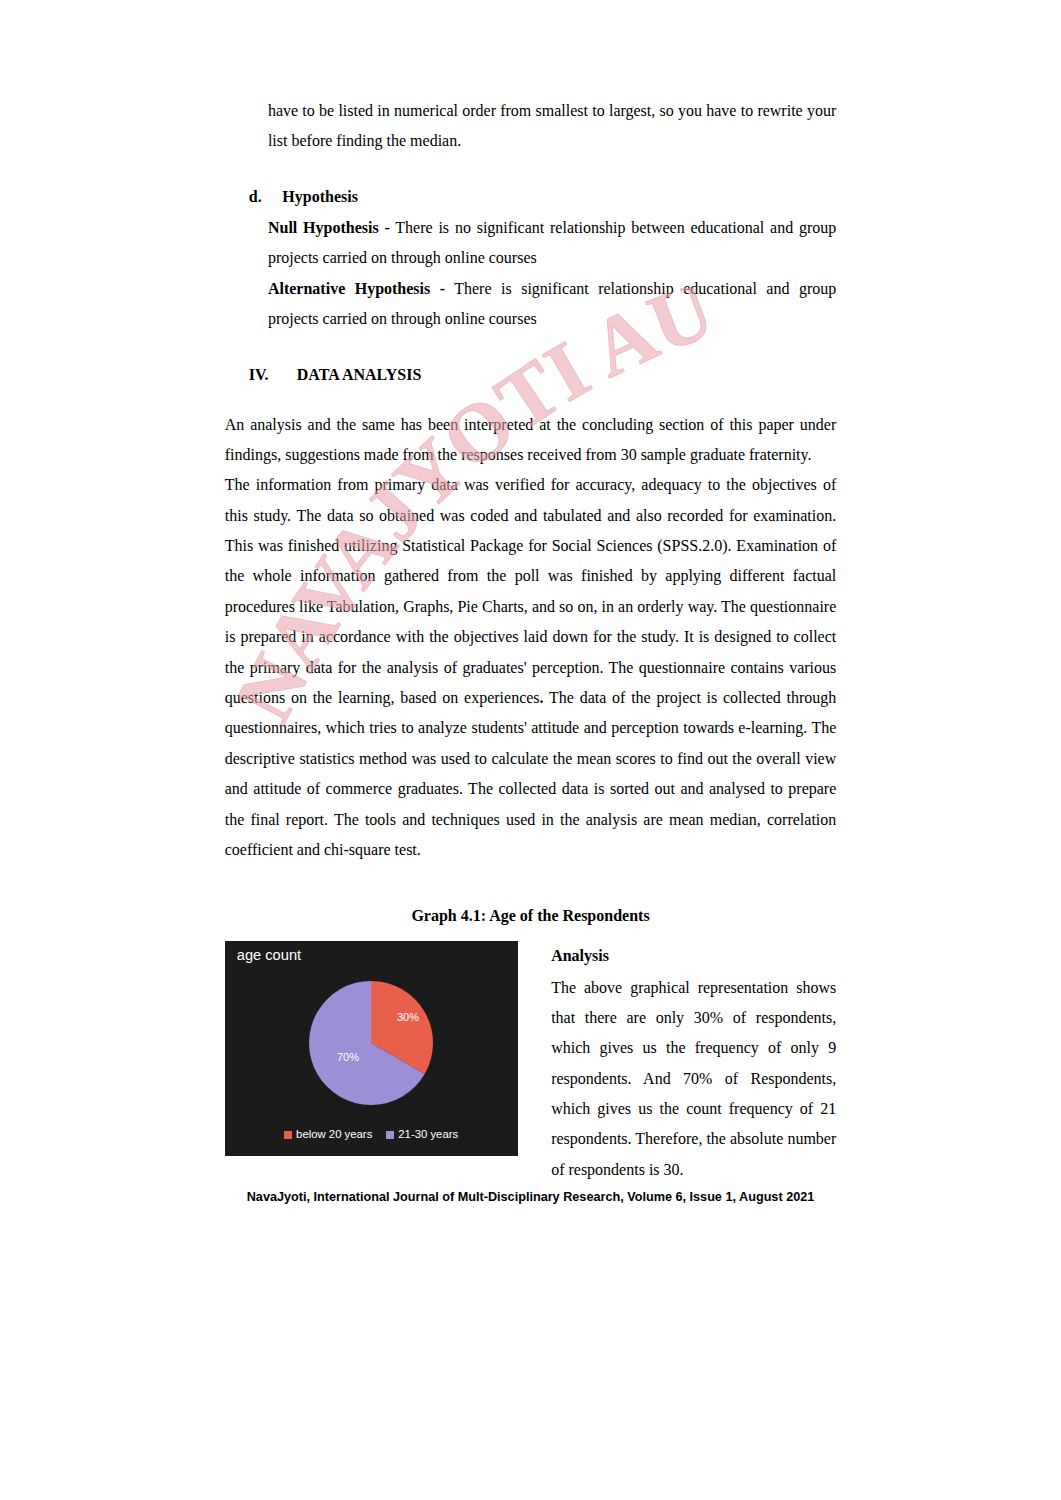NAVAJYOTI AUG 2021
have to be listed in numerical order from smallest to largest, so you have to rewrite your list before finding the median.
d.
Hypothesis
Null Hypothesis - There is no significant relationship between educational and group projects carried on through online courses
Alternative Hypothesis - There is significant relationship educational and group projects carried on through online courses
IV.
DATA ANALYSIS
An analysis and the same has been interpreted at the concluding section of this paper under findings, suggestions made from the responses received from 30 sample graduate fraternity.
The information from primary data was verified for accuracy, adequacy to the objectives of this study. The data so obtained was coded and tabulated and also recorded for examination. This was finished utilizing Statistical Package for Social Sciences (SPSS.2.0). Examination of the whole information gathered from the poll was finished by applying different factual procedures like Tabulation, Graphs, Pie Charts, and so on, in an orderly way. The questionnaire is prepared in accordance with the objectives laid down for the study. It is designed to collect the primary data for the analysis of graduates' perception. The questionnaire contains various questions on the learning, based on experiences. The data of the project is collected through questionnaires, which tries to analyze students' attitude and perception towards e-learning. The descriptive statistics method was used to calculate the mean scores to find out the overall view and attitude of commerce graduates. The collected data is sorted out and analysed to prepare the final report. The tools and techniques used in the analysis are mean median, correlation coefficient and chi-square test.
Graph 4.1: Age of the Respondents
age count
30% 70%
below 20 years
21-30 years
Analysis
The above graphical representation shows that there are only 30% of respondents, which gives us the frequency of only 9 respondents. And 70% of Respondents, which gives us the count frequency of 21 respondents. Therefore, the absolute number of respondents is 30.
NavaJyoti, International Journal of Mult-Disciplinary Research, Volume 6, Issue 1, August 2021